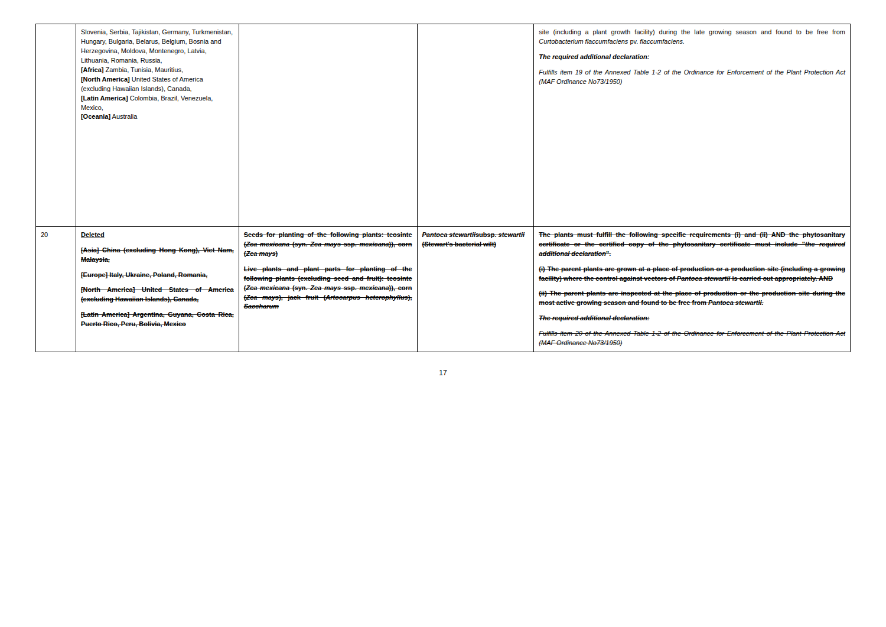| | Slovenia, Serbia, Tajikistan, Germany, Turkmenistan, Hungary, Bulgaria, Belarus, Belgium, Bosnia and Herzegovina, Moldova, Montenegro, Latvia, Lithuania, Romania, Russia, [Africa] Zambia, Tunisia, Mauritius, [North America] United States of America (excluding Hawaiian Islands), Canada, [Latin America] Colombia, Brazil, Venezuela, Mexico, [Oceania] Australia | | | site (including a plant growth facility) during the late growing season and found to be free from Curtobacterium flaccumfaciens pv. flaccumfaciens. The required additional declaration: Fulfills item 19 of the Annexed Table 1-2 of the Ordinance for Enforcement of the Plant Protection Act (MAF Ordinance No73/1950) |
| 20 | Deleted [Asia] China (excluding Hong Kong), Viet Nam, Malaysia, [Europe] Italy, Ukraine, Poland, Romania, [North America] United States of America (excluding Hawaiian Islands), Canada, [Latin America] Argentina, Guyana, Costa Rica, Puerto Rico, Peru, Bolivia, Mexico | Seeds for planting of the following plants: teosinte ( Zea mexicana (syn. Zea mays ssp. mexicana )), corn ( Zea mays ) Live plants and plant parts for planting of the following plants (excluding seed and fruit): teosinte ( Zea mexicana (syn. Zea mays ssp. mexicana )), corn ( Zea mays ), jack fruit ( Artocarpus heterophyllus ), Saccharum | Pantoea stewartii subsp. stewartii (Stewart's bacterial wilt) | The plants must fulfill the following specific requirements (i) and (ii) AND the phytosanitary certificate or the certified copy of the phytosanitary certificate must include " the required additional declaration ". (i) The parent plants are grown at a place of production or a production site (including a growing facility) where the control against vectors of Pantoea stewartii is carried out appropriately. AND (ii) The parent plants are inspected at the place of production or the production site during the most active growing season and found to be free from Pantoea stewartii. The required additional declaration: Fulfills item 20 of the Annexed Table 1-2 of the Ordinance for Enforcement of the Plant Protection Act (MAF Ordinance No73/1950) |
17